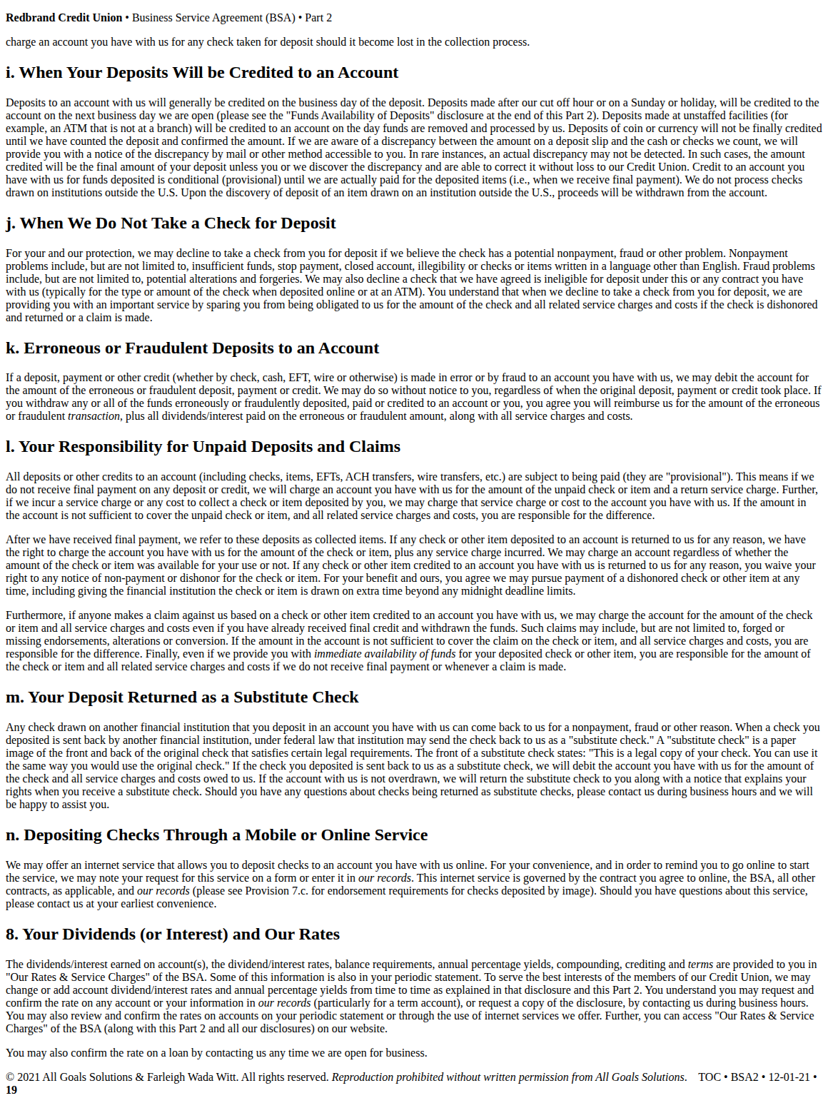Redbrand Credit Union • Business Service Agreement (BSA) • Part 2
charge an account you have with us for any check taken for deposit should it become lost in the collection process.
i. When Your Deposits Will be Credited to an Account
Deposits to an account with us will generally be credited on the business day of the deposit. Deposits made after our cut off hour or on a Sunday or holiday, will be credited to the account on the next business day we are open (please see the "Funds Availability of Deposits" disclosure at the end of this Part 2). Deposits made at unstaffed facilities (for example, an ATM that is not at a branch) will be credited to an account on the day funds are removed and processed by us. Deposits of coin or currency will not be finally credited until we have counted the deposit and confirmed the amount. If we are aware of a discrepancy between the amount on a deposit slip and the cash or checks we count, we will provide you with a notice of the discrepancy by mail or other method accessible to you. In rare instances, an actual discrepancy may not be detected. In such cases, the amount credited will be the final amount of your deposit unless you or we discover the discrepancy and are able to correct it without loss to our Credit Union. Credit to an account you have with us for funds deposited is conditional (provisional) until we are actually paid for the deposited items (i.e., when we receive final payment). We do not process checks drawn on institutions outside the U.S. Upon the discovery of deposit of an item drawn on an institution outside the U.S., proceeds will be withdrawn from the account.
j. When We Do Not Take a Check for Deposit
For your and our protection, we may decline to take a check from you for deposit if we believe the check has a potential nonpayment, fraud or other problem. Nonpayment problems include, but are not limited to, insufficient funds, stop payment, closed account, illegibility or checks or items written in a language other than English. Fraud problems include, but are not limited to, potential alterations and forgeries. We may also decline a check that we have agreed is ineligible for deposit under this or any contract you have with us (typically for the type or amount of the check when deposited online or at an ATM). You understand that when we decline to take a check from you for deposit, we are providing you with an important service by sparing you from being obligated to us for the amount of the check and all related service charges and costs if the check is dishonored and returned or a claim is made.
k. Erroneous or Fraudulent Deposits to an Account
If a deposit, payment or other credit (whether by check, cash, EFT, wire or otherwise) is made in error or by fraud to an account you have with us, we may debit the account for the amount of the erroneous or fraudulent deposit, payment or credit. We may do so without notice to you, regardless of when the original deposit, payment or credit took place. If you withdraw any or all of the funds erroneously or fraudulently deposited, paid or credited to an account or you, you agree you will reimburse us for the amount of the erroneous or fraudulent transaction, plus all dividends/interest paid on the erroneous or fraudulent amount, along with all service charges and costs.
l. Your Responsibility for Unpaid Deposits and Claims
All deposits or other credits to an account (including checks, items, EFTs, ACH transfers, wire transfers, etc.) are subject to being paid (they are "provisional"). This means if we do not receive final payment on any deposit or credit, we will charge an account you have with us for the amount of the unpaid check or item and a return service charge. Further, if we incur a service charge or any cost to collect a check or item deposited by you, we may charge that service charge or cost to the account you have with us. If the amount in the account is not sufficient to cover the unpaid check or item, and all related service charges and costs, you are responsible for the difference.
After we have received final payment, we refer to these deposits as collected items. If any check or other item deposited to an account is returned to us for any reason, we have the right to charge the account you have with us for the amount of the check or item, plus any service charge incurred. We may charge an account regardless of whether the amount of the check or item was available for your use or not. If any check or other item credited to an account you have with us is returned to us for any reason, you waive your right to any notice of non-payment or dishonor for the check or item. For your benefit and ours, you agree we may pursue payment of a dishonored check or other item at any time, including giving the financial institution the check or item is drawn on extra time beyond any midnight deadline limits.
Furthermore, if anyone makes a claim against us based on a check or other item credited to an account you have with us, we may charge the account for the amount of the check or item and all service charges and costs even if you have already received final credit and withdrawn the funds. Such claims may include, but are not limited to, forged or missing endorsements, alterations or conversion. If the amount in the account is not sufficient to cover the claim on the check or item, and all service charges and costs, you are responsible for the difference. Finally, even if we provide you with immediate availability of funds for your deposited check or other item, you are responsible for the amount of the check or item and all related service charges and costs if we do not receive final payment or whenever a claim is made.
m. Your Deposit Returned as a Substitute Check
Any check drawn on another financial institution that you deposit in an account you have with us can come back to us for a nonpayment, fraud or other reason. When a check you deposited is sent back by another financial institution, under federal law that institution may send the check back to us as a "substitute check." A "substitute check" is a paper image of the front and back of the original check that satisfies certain legal requirements. The front of a substitute check states: "This is a legal copy of your check. You can use it the same way you would use the original check." If the check you deposited is sent back to us as a substitute check, we will debit the account you have with us for the amount of the check and all service charges and costs owed to us. If the account with us is not overdrawn, we will return the substitute check to you along with a notice that explains your rights when you receive a substitute check. Should you have any questions about checks being returned as substitute checks, please contact us during business hours and we will be happy to assist you.
n. Depositing Checks Through a Mobile or Online Service
We may offer an internet service that allows you to deposit checks to an account you have with us online. For your convenience, and in order to remind you to go online to start the service, we may note your request for this service on a form or enter it in our records. This internet service is governed by the contract you agree to online, the BSA, all other contracts, as applicable, and our records (please see Provision 7.c. for endorsement requirements for checks deposited by image). Should you have questions about this service, please contact us at your earliest convenience.
8. Your Dividends (or Interest) and Our Rates
The dividends/interest earned on account(s), the dividend/interest rates, balance requirements, annual percentage yields, compounding, crediting and terms are provided to you in "Our Rates & Service Charges" of the BSA. Some of this information is also in your periodic statement. To serve the best interests of the members of our Credit Union, we may change or add account dividend/interest rates and annual percentage yields from time to time as explained in that disclosure and this Part 2. You understand you may request and confirm the rate on any account or your information in our records (particularly for a term account), or request a copy of the disclosure, by contacting us during business hours. You may also review and confirm the rates on accounts on your periodic statement or through the use of internet services we offer. Further, you can access "Our Rates & Service Charges" of the BSA (along with this Part 2 and all our disclosures) on our website.
You may also confirm the rate on a loan by contacting us any time we are open for business.
© 2021 All Goals Solutions & Farleigh Wada Witt. All rights reserved. Reproduction prohibited without written permission from All Goals Solutions. TOC • BSA2 • 12-01-21 • 19